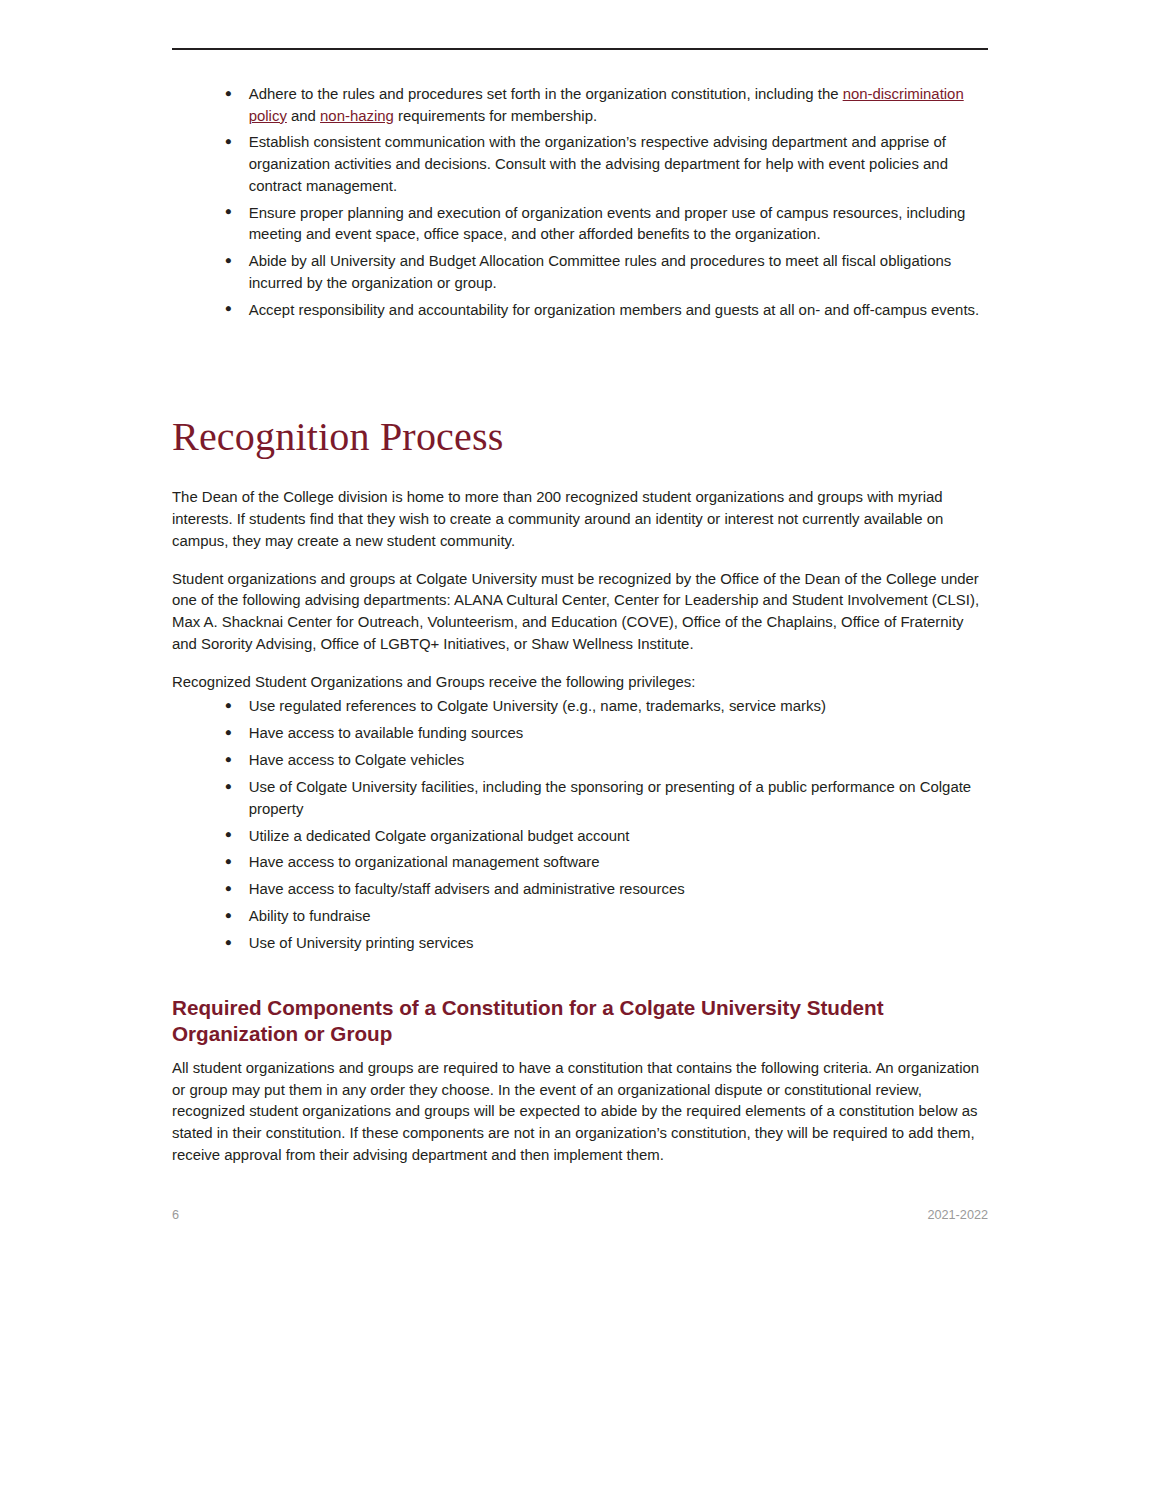Adhere to the rules and procedures set forth in the organization constitution, including the non-discrimination policy and non-hazing requirements for membership.
Establish consistent communication with the organization’s respective advising department and apprise of organization activities and decisions. Consult with the advising department for help with event policies and contract management.
Ensure proper planning and execution of organization events and proper use of campus resources, including meeting and event space, office space, and other afforded benefits to the organization.
Abide by all University and Budget Allocation Committee rules and procedures to meet all fiscal obligations incurred by the organization or group.
Accept responsibility and accountability for organization members and guests at all on- and off-campus events.
Recognition Process
The Dean of the College division is home to more than 200 recognized student organizations and groups with myriad interests. If students find that they wish to create a community around an identity or interest not currently available on campus, they may create a new student community.
Student organizations and groups at Colgate University must be recognized by the Office of the Dean of the College under one of the following advising departments: ALANA Cultural Center, Center for Leadership and Student Involvement (CLSI), Max A. Shacknai Center for Outreach, Volunteerism, and Education (COVE), Office of the Chaplains, Office of Fraternity and Sorority Advising, Office of LGBTQ+ Initiatives, or Shaw Wellness Institute.
Recognized Student Organizations and Groups receive the following privileges:
Use regulated references to Colgate University (e.g., name, trademarks, service marks)
Have access to available funding sources
Have access to Colgate vehicles
Use of Colgate University facilities, including the sponsoring or presenting of a public performance on Colgate property
Utilize a dedicated Colgate organizational budget account
Have access to organizational management software
Have access to faculty/staff advisers and administrative resources
Ability to fundraise
Use of University printing services
Required Components of a Constitution for a Colgate University Student Organization or Group
All student organizations and groups are required to have a constitution that contains the following criteria. An organization or group may put them in any order they choose. In the event of an organizational dispute or constitutional review, recognized student organizations and groups will be expected to abide by the required elements of a constitution below as stated in their constitution. If these components are not in an organization’s constitution, they will be required to add them, receive approval from their advising department and then implement them.
6 2021-2022